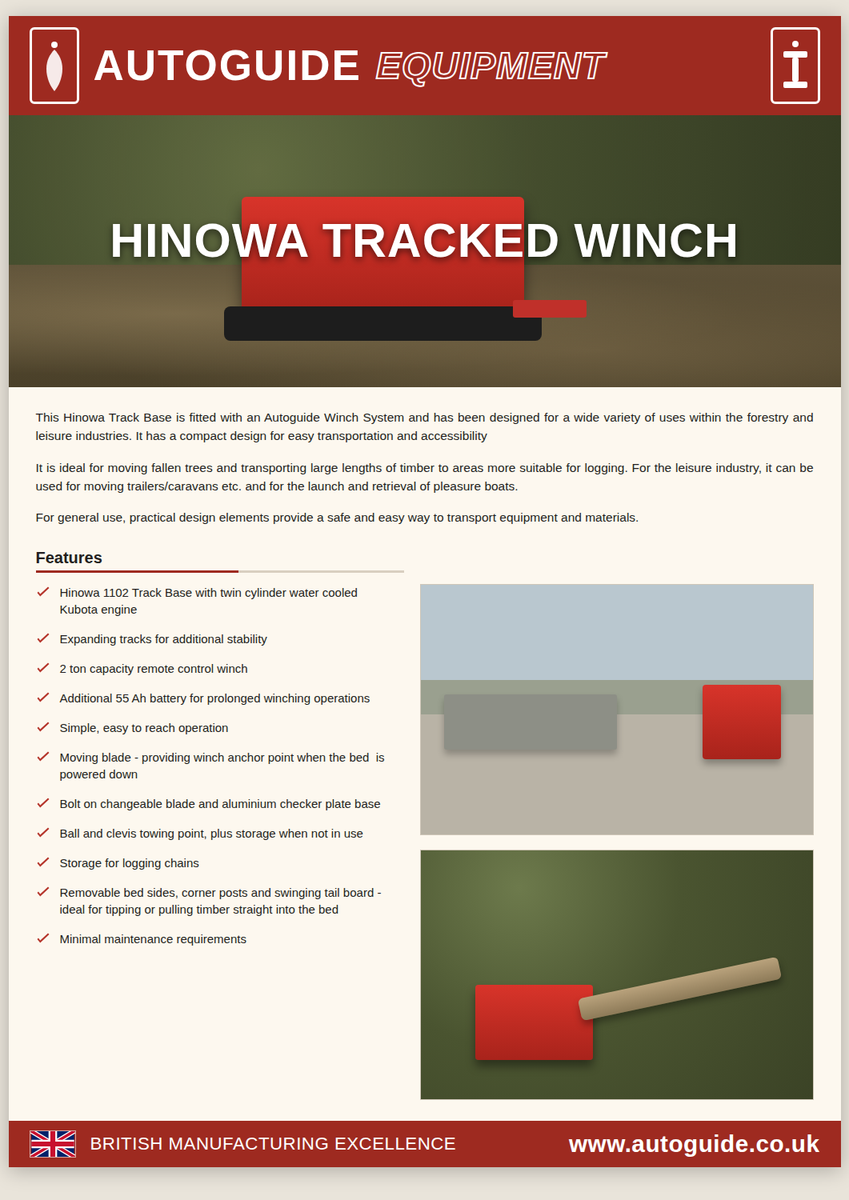AUTOGUIDE EQUIPMENT
HINOWA TRACKED WINCH
This Hinowa Track Base is fitted with an Autoguide Winch System and has been designed for a wide variety of uses within the forestry and leisure industries. It has a compact design for easy transportation and accessibility
It is ideal for moving fallen trees and transporting large lengths of timber to areas more suitable for logging. For the leisure industry, it can be used for moving trailers/caravans etc. and for the launch and retrieval of pleasure boats.
For general use, practical design elements provide a safe and easy way to transport equipment and materials.
Features
Hinowa 1102 Track Base with twin cylinder water cooled Kubota engine
Expanding tracks for additional stability
2 ton capacity remote control winch
Additional 55 Ah battery for prolonged winching operations
Simple, easy to reach operation
Moving blade - providing winch anchor point when the bed is powered down
Bolt on changeable blade and aluminium checker plate base
Ball and clevis towing point, plus storage when not in use
Storage for logging chains
Removable bed sides, corner posts and swinging tail board - ideal for tipping or pulling timber straight into the bed
Minimal maintenance requirements
BRITISH MANUFACTURING EXCELLENCE www.autoguide.co.uk